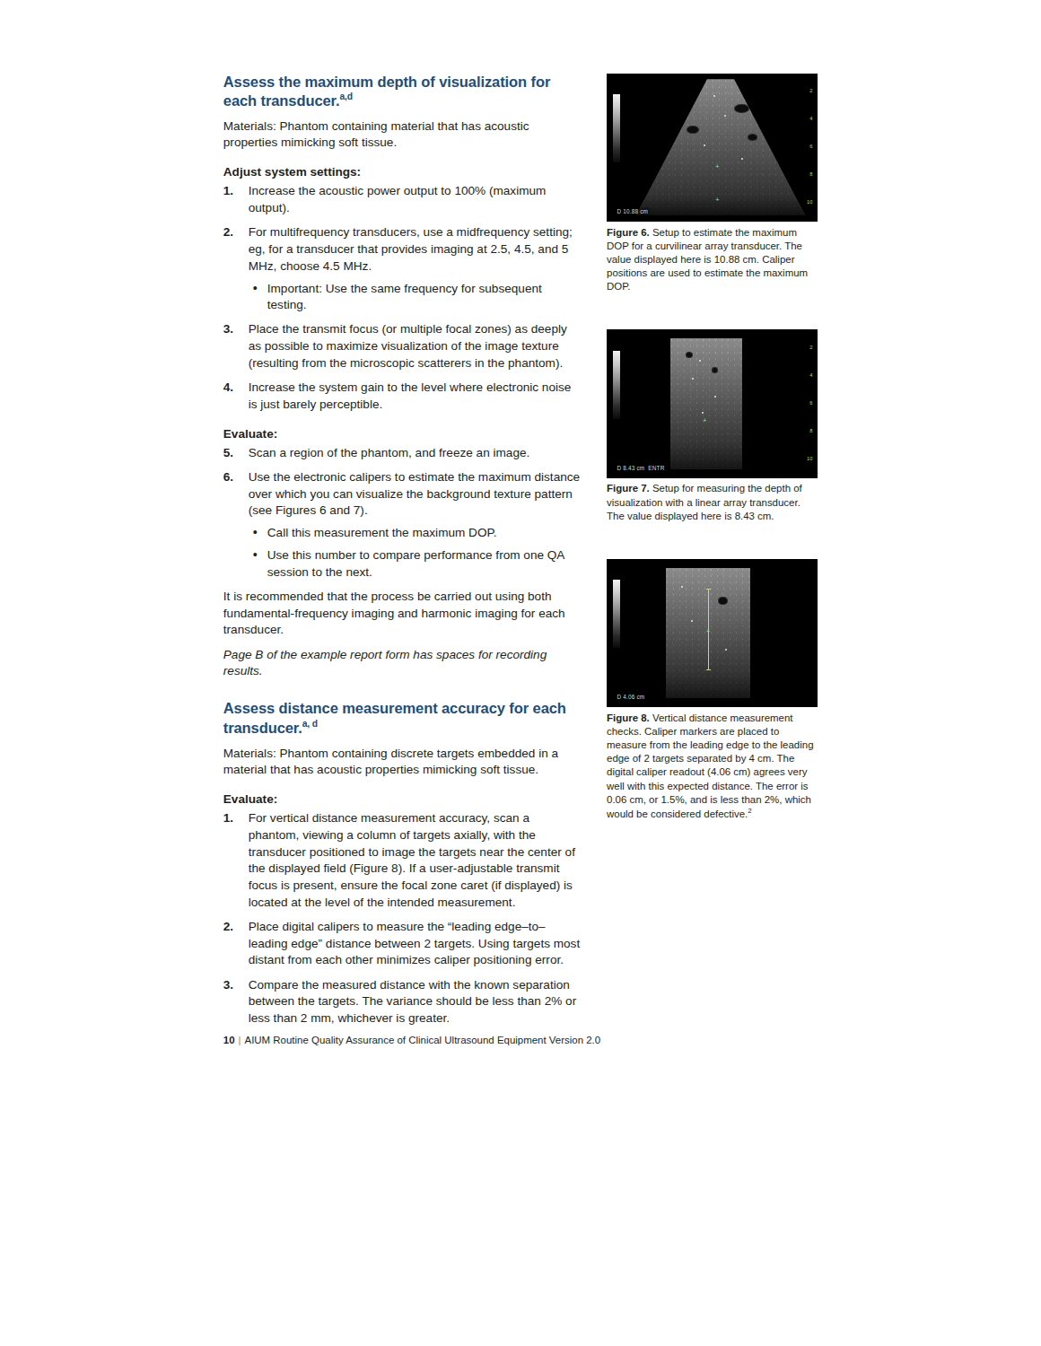Assess the maximum depth of visualization for each transducer.a,d
Materials: Phantom containing material that has acoustic properties mimicking soft tissue.
Adjust system settings:
Increase the acoustic power output to 100% (maximum output).
For multifrequency transducers, use a midfrequency setting; eg, for a transducer that provides imaging at 2.5, 4.5, and 5 MHz, choose 4.5 MHz.
Important: Use the same frequency for subsequent testing.
Place the transmit focus (or multiple focal zones) as deeply as possible to maximize visualization of the image texture (resulting from the microscopic scatterers in the phantom).
Increase the system gain to the level where electronic noise is just barely perceptible.
Evaluate:
Scan a region of the phantom, and freeze an image.
Use the electronic calipers to estimate the maximum distance over which you can visualize the background texture pattern (see Figures 6 and 7).
Call this measurement the maximum DOP.
Use this number to compare performance from one QA session to the next.
It is recommended that the process be carried out using both fundamental-frequency imaging and harmonic imaging for each transducer.
Page B of the example report form has spaces for recording results.
Assess distance measurement accuracy for each transducer.a, d
Materials: Phantom containing discrete targets embedded in a material that has acoustic properties mimicking soft tissue.
Evaluate:
For vertical distance measurement accuracy, scan a phantom, viewing a column of targets axially, with the transducer positioned to image the targets near the center of the displayed field (Figure 8). If a user-adjustable transmit focus is present, ensure the focal zone caret (if displayed) is located at the level of the intended measurement.
Place digital calipers to measure the “leading edge–to–leading edge” distance between 2 targets. Using targets most distant from each other minimizes caliper positioning error.
Compare the measured distance with the known separation between the targets. The variance should be less than 2% or less than 2 mm, whichever is greater.
246810
D 10.88 cm
Figure 6. Setup to estimate the maximum DOP for a curvilinear array transducer. The value displayed here is 10.88 cm. Caliper positions are used to estimate the maximum DOP.
246810
D 8.43 cm ENTR
Figure 7. Setup for measuring the depth of visualization with a linear array transducer. The value displayed here is 8.43 cm.
D 4.06 cm
Figure 8. Vertical distance measurement checks. Caliper markers are placed to measure from the leading edge to the leading edge of 2 targets separated by 4 cm. The digital caliper readout (4.06 cm) agrees very well with this expected distance. The error is 0.06 cm, or 1.5%, and is less than 2%, which would be considered defective.2
10|AIUM Routine Quality Assurance of Clinical Ultrasound Equipment Version 2.0